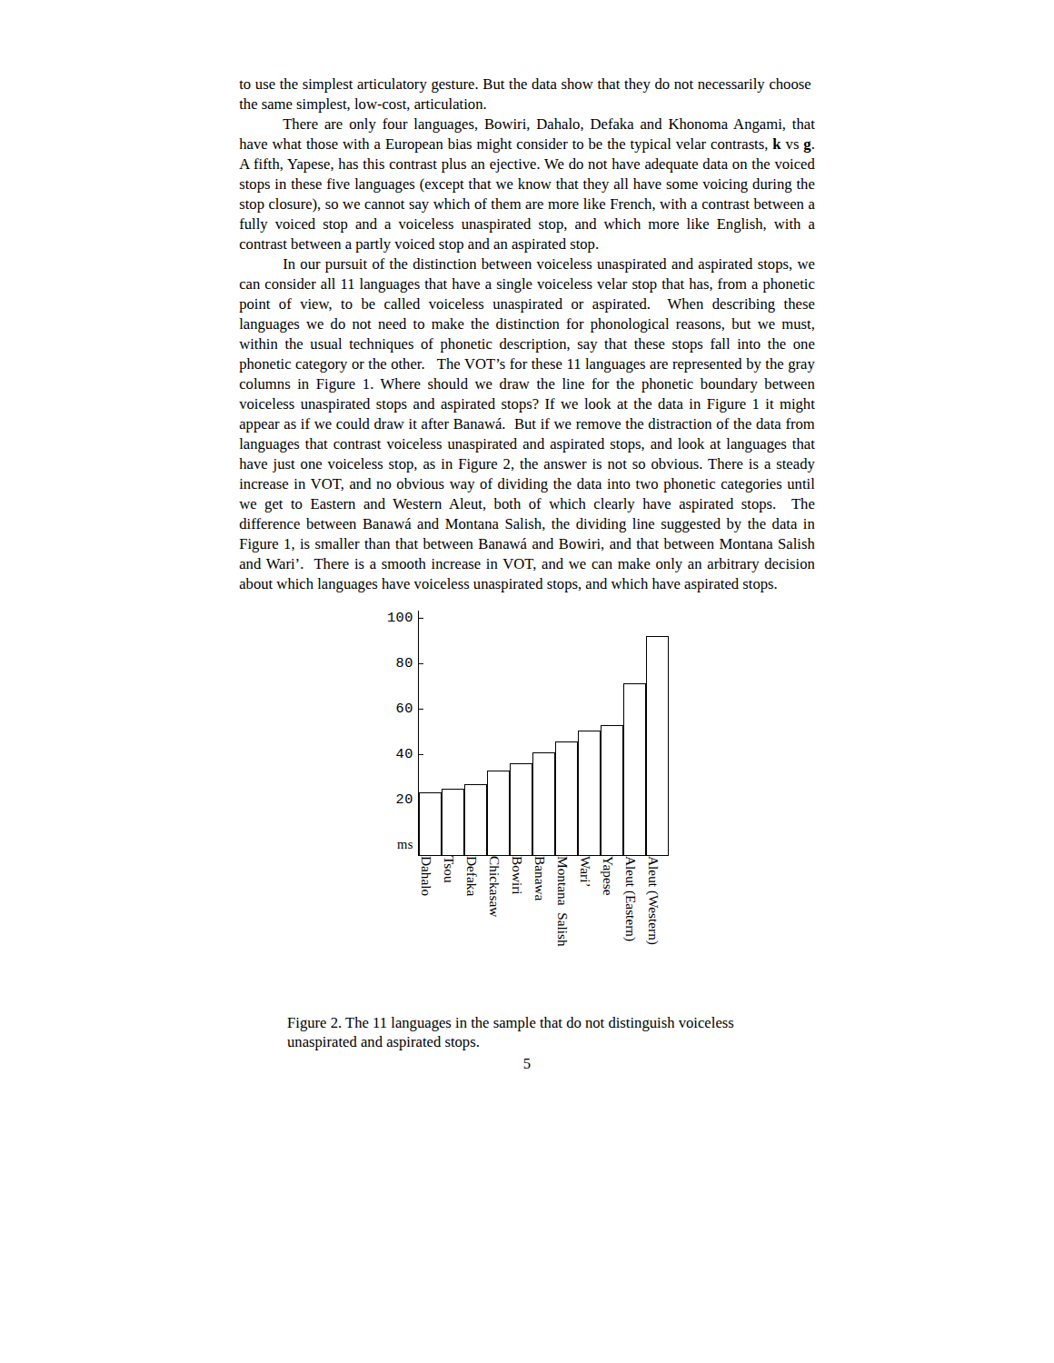to use the simplest articulatory gesture. But the data show that they do not necessarily choose the same simplest, low-cost, articulation.
There are only four languages, Bowiri, Dahalo, Defaka and Khonoma Angami, that have what those with a European bias might consider to be the typical velar contrasts, k vs g. A fifth, Yapese, has this contrast plus an ejective. We do not have adequate data on the voiced stops in these five languages (except that we know that they all have some voicing during the stop closure), so we cannot say which of them are more like French, with a contrast between a fully voiced stop and a voiceless unaspirated stop, and which more like English, with a contrast between a partly voiced stop and an aspirated stop.
In our pursuit of the distinction between voiceless unaspirated and aspirated stops, we can consider all 11 languages that have a single voiceless velar stop that has, from a phonetic point of view, to be called voiceless unaspirated or aspirated. When describing these languages we do not need to make the distinction for phonological reasons, but we must, within the usual techniques of phonetic description, say that these stops fall into the one phonetic category or the other. The VOT’s for these 11 languages are represented by the gray columns in Figure 1. Where should we draw the line for the phonetic boundary between voiceless unaspirated stops and aspirated stops? If we look at the data in Figure 1 it might appear as if we could draw it after Banawá. But if we remove the distraction of the data from languages that contrast voiceless unaspirated and aspirated stops, and look at languages that have just one voiceless stop, as in Figure 2, the answer is not so obvious. There is a steady increase in VOT, and no obvious way of dividing the data into two phonetic categories until we get to Eastern and Western Aleut, both of which clearly have aspirated stops. The difference between Banawá and Montana Salish, the dividing line suggested by the data in Figure 1, is smaller than that between Banawá and Bowiri, and that between Montana Salish and Wari’. There is a smooth increase in VOT, and we can make only an arbitrary decision about which languages have voiceless unaspirated stops, and which have aspirated stops.
100
80
60
40
20
ms
Dahalo
Tsou
Defaka
Chickasaw
Bowiri
Banawa
Montana Salish
Wari’
Yapese
Aleut (Eastern)
Aleut (Western)
Figure 2. The 11 languages in the sample that do not distinguish voiceless unaspirated and aspirated stops.
5